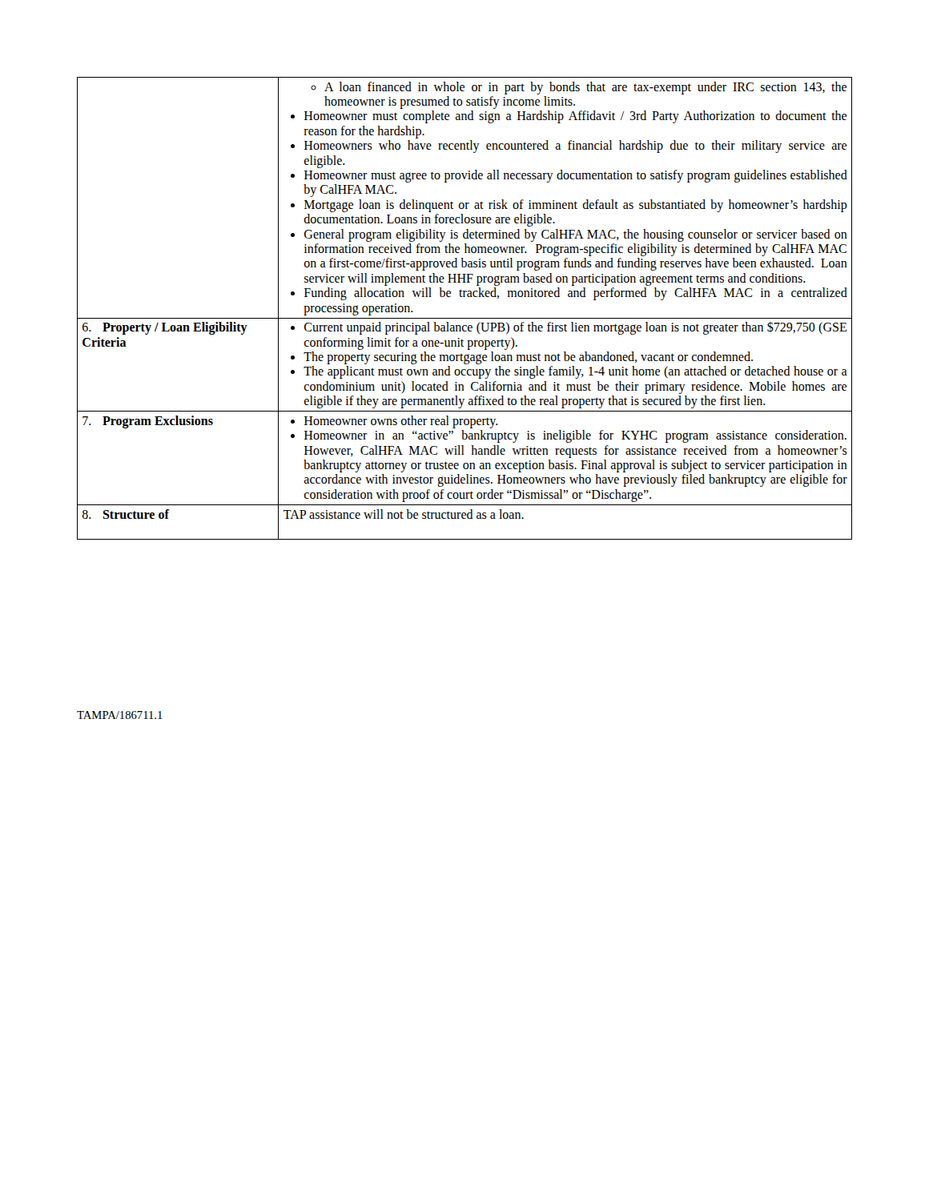| | A loan financed in whole or in part by bonds that are tax-exempt under IRC section 143, the homeowner is presumed to satisfy income limits. Homeowner must complete and sign a Hardship Affidavit / 3rd Party Authorization to document the reason for the hardship. Homeowners who have recently encountered a financial hardship due to their military service are eligible. Homeowner must agree to provide all necessary documentation to satisfy program guidelines established by CalHFA MAC. Mortgage loan is delinquent or at risk of imminent default as substantiated by homeowner’s hardship documentation. Loans in foreclosure are eligible. General program eligibility is determined by CalHFA MAC, the housing counselor or servicer based on information received from the homeowner. Program-specific eligibility is determined by CalHFA MAC on a first-come/first-approved basis until program funds and funding reserves have been exhausted. Loan servicer will implement the HHF program based on participation agreement terms and conditions. Funding allocation will be tracked, monitored and performed by CalHFA MAC in a centralized processing operation. |
| 6. Property / Loan Eligibility Criteria | Current unpaid principal balance (UPB) of the first lien mortgage loan is not greater than $729,750 (GSE conforming limit for a one-unit property). The property securing the mortgage loan must not be abandoned, vacant or condemned. The applicant must own and occupy the single family, 1-4 unit home (an attached or detached house or a condominium unit) located in California and it must be their primary residence. Mobile homes are eligible if they are permanently affixed to the real property that is secured by the first lien. |
| 7. Program Exclusions | Homeowner owns other real property. Homeowner in an “active” bankruptcy is ineligible for KYHC program assistance consideration. However, CalHFA MAC will handle written requests for assistance received from a homeowner’s bankruptcy attorney or trustee on an exception basis. Final approval is subject to servicer participation in accordance with investor guidelines. Homeowners who have previously filed bankruptcy are eligible for consideration with proof of court order “Dismissal” or “Discharge”. |
| 8. Structure of | TAP assistance will not be structured as a loan. |
TAMPA/186711.1